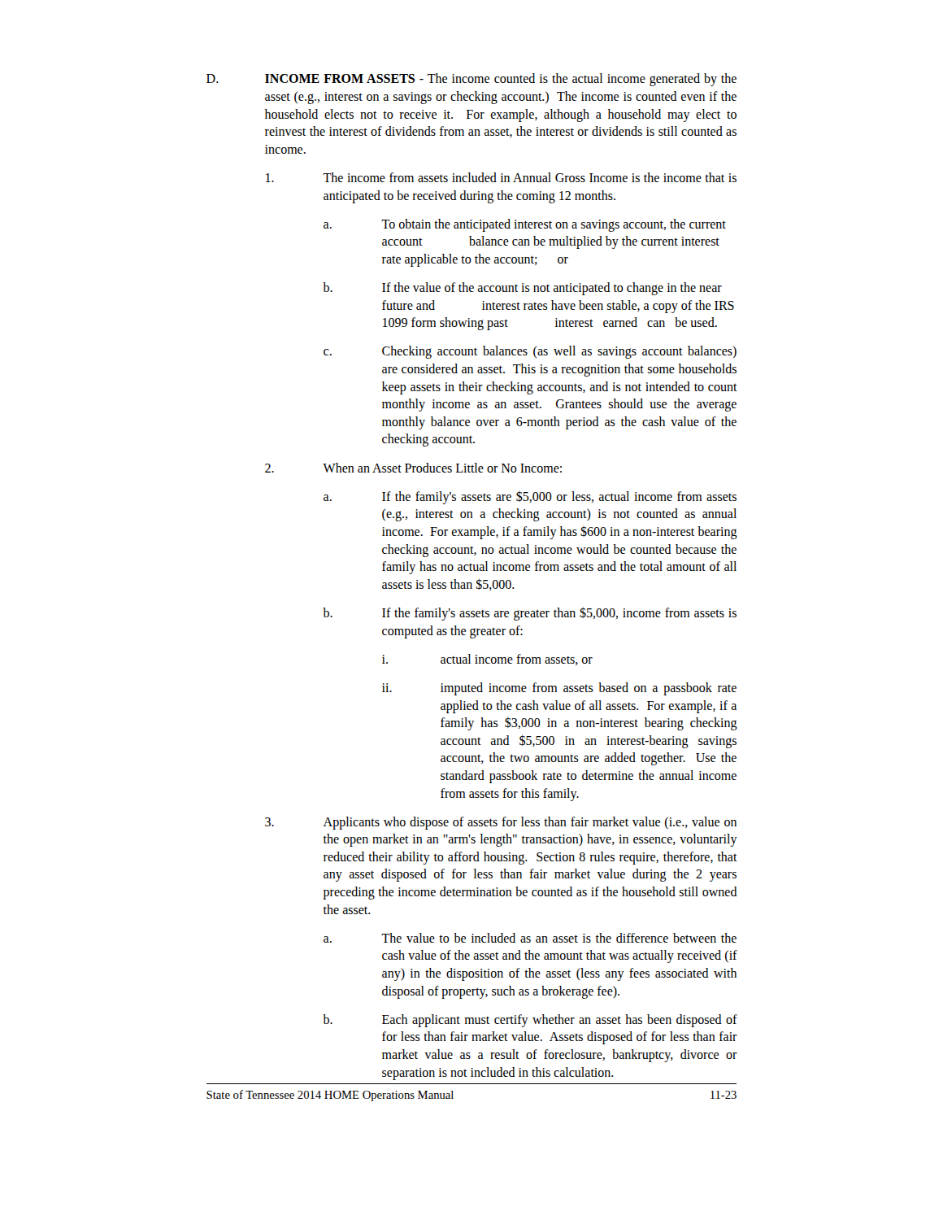D.
INCOME FROM ASSETS - The income counted is the actual income generated by the asset (e.g., interest on a savings or checking account.) The income is counted even if the household elects not to receive it. For example, although a household may elect to reinvest the interest of dividends from an asset, the interest or dividends is still counted as income.
1.
The income from assets included in Annual Gross Income is the income that is anticipated to be received during the coming 12 months.
a.
To obtain the anticipated interest on a savings account, the current account balance can be multiplied by the current interest rate applicable to the account; or
b.
If the value of the account is not anticipated to change in the near future and interest rates have been stable, a copy of the IRS 1099 form showing past interest earned can be used.
c.
Checking account balances (as well as savings account balances) are considered an asset. This is a recognition that some households keep assets in their checking accounts, and is not intended to count monthly income as an asset. Grantees should use the average monthly balance over a 6-month period as the cash value of the checking account.
2.
When an Asset Produces Little or No Income:
a.
If the family's assets are $5,000 or less, actual income from assets (e.g., interest on a checking account) is not counted as annual income. For example, if a family has $600 in a non-interest bearing checking account, no actual income would be counted because the family has no actual income from assets and the total amount of all assets is less than $5,000.
b.
If the family's assets are greater than $5,000, income from assets is computed as the greater of:
i.
actual income from assets, or
ii.
imputed income from assets based on a passbook rate applied to the cash value of all assets. For example, if a family has $3,000 in a non-interest bearing checking account and $5,500 in an interest-bearing savings account, the two amounts are added together. Use the standard passbook rate to determine the annual income from assets for this family.
3.
Applicants who dispose of assets for less than fair market value (i.e., value on the open market in an "arm's length" transaction) have, in essence, voluntarily reduced their ability to afford housing. Section 8 rules require, therefore, that any asset disposed of for less than fair market value during the 2 years preceding the income determination be counted as if the household still owned the asset.
a.
The value to be included as an asset is the difference between the cash value of the asset and the amount that was actually received (if any) in the disposition of the asset (less any fees associated with disposal of property, such as a brokerage fee).
b.
Each applicant must certify whether an asset has been disposed of for less than fair market value. Assets disposed of for less than fair market value as a result of foreclosure, bankruptcy, divorce or separation is not included in this calculation.
State of Tennessee 2014 HOME Operations Manual
11-23